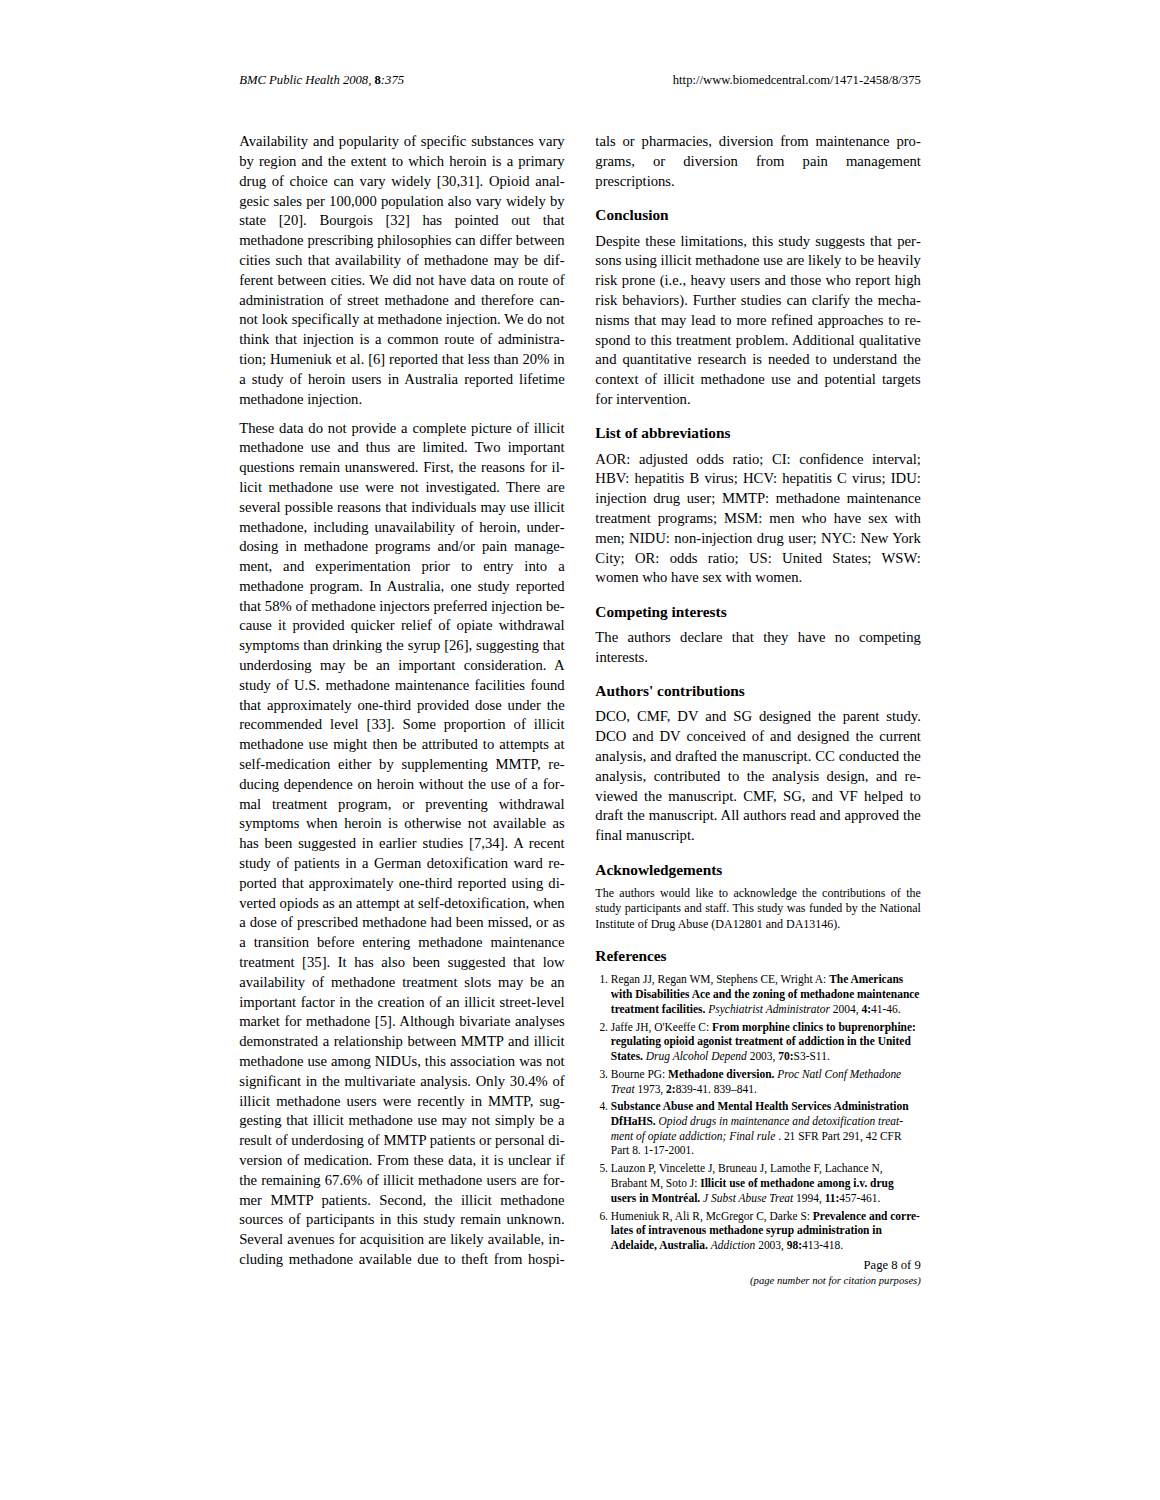BMC Public Health 2008, 8:375
http://www.biomedcentral.com/1471-2458/8/375
Availability and popularity of specific substances vary by region and the extent to which heroin is a primary drug of choice can vary widely [30,31]. Opioid analgesic sales per 100,000 population also vary widely by state [20]. Bourgois [32] has pointed out that methadone prescribing philosophies can differ between cities such that availability of methadone may be different between cities. We did not have data on route of administration of street methadone and therefore cannot look specifically at methadone injection. We do not think that injection is a common route of administration; Humeniuk et al. [6] reported that less than 20% in a study of heroin users in Australia reported lifetime methadone injection.
These data do not provide a complete picture of illicit methadone use and thus are limited. Two important questions remain unanswered. First, the reasons for illicit methadone use were not investigated. There are several possible reasons that individuals may use illicit methadone, including unavailability of heroin, underdosing in methadone programs and/or pain management, and experimentation prior to entry into a methadone program. In Australia, one study reported that 58% of methadone injectors preferred injection because it provided quicker relief of opiate withdrawal symptoms than drinking the syrup [26], suggesting that underdosing may be an important consideration. A study of U.S. methadone maintenance facilities found that approximately one-third provided dose under the recommended level [33]. Some proportion of illicit methadone use might then be attributed to attempts at self-medication either by supplementing MMTP, reducing dependence on heroin without the use of a formal treatment program, or preventing withdrawal symptoms when heroin is otherwise not available as has been suggested in earlier studies [7,34]. A recent study of patients in a German detoxification ward reported that approximately one-third reported using diverted opiods as an attempt at self-detoxification, when a dose of prescribed methadone had been missed, or as a transition before entering methadone maintenance treatment [35]. It has also been suggested that low availability of methadone treatment slots may be an important factor in the creation of an illicit street-level market for methadone [5]. Although bivariate analyses demonstrated a relationship between MMTP and illicit methadone use among NIDUs, this association was not significant in the multivariate analysis. Only 30.4% of illicit methadone users were recently in MMTP, suggesting that illicit methadone use may not simply be a result of underdosing of MMTP patients or personal diversion of medication. From these data, it is unclear if the remaining 67.6% of illicit methadone users are former MMTP patients. Second, the illicit methadone sources of participants in this study remain unknown. Several avenues for acquisition are likely available, including methadone available due to theft from hospitals or pharmacies, diversion from maintenance programs, or diversion from pain management prescriptions.
Conclusion
Despite these limitations, this study suggests that persons using illicit methadone use are likely to be heavily risk prone (i.e., heavy users and those who report high risk behaviors). Further studies can clarify the mechanisms that may lead to more refined approaches to respond to this treatment problem. Additional qualitative and quantitative research is needed to understand the context of illicit methadone use and potential targets for intervention.
List of abbreviations
AOR: adjusted odds ratio; CI: confidence interval; HBV: hepatitis B virus; HCV: hepatitis C virus; IDU: injection drug user; MMTP: methadone maintenance treatment programs; MSM: men who have sex with men; NIDU: non-injection drug user; NYC: New York City; OR: odds ratio; US: United States; WSW: women who have sex with women.
Competing interests
The authors declare that they have no competing interests.
Authors' contributions
DCO, CMF, DV and SG designed the parent study. DCO and DV conceived of and designed the current analysis, and drafted the manuscript. CC conducted the analysis, contributed to the analysis design, and reviewed the manuscript. CMF, SG, and VF helped to draft the manuscript. All authors read and approved the final manuscript.
Acknowledgements
The authors would like to acknowledge the contributions of the study participants and staff. This study was funded by the National Institute of Drug Abuse (DA12801 and DA13146).
References
Regan JJ, Regan WM, Stephens CE, Wright A: The Americans with Disabilities Ace and the zoning of methadone maintenance treatment facilities. Psychiatrist Administrator 2004, 4: 41-46.
Jaffe JH, O'Keeffe C: From morphine clinics to buprenorphine: regulating opioid agonist treatment of addiction in the United States. Drug Alcohol Depend 2003, 70: S3-S11.
Bourne PG: Methadone diversion. Proc Natl Conf Methadone Treat 1973, 2: 839-41. 839–841.
Substance Abuse and Mental Health Services Administration DfHaHS. Opiod drugs in maintenance and detoxification treatment of opiate addiction; Final rule . 21 SFR Part 291, 42 CFR Part 8. 1-17-2001.
Lauzon P, Vincelette J, Bruneau J, Lamothe F, Lachance N, Brabant M, Soto J: Illicit use of methadone among i.v. drug users in Montréal. J Subst Abuse Treat 1994, 11: 457-461.
Humeniuk R, Ali R, McGregor C, Darke S: Prevalence and correlates of intravenous methadone syrup administration in Adelaide, Australia. Addiction 2003, 98: 413-418.
Page 8 of 9
(page number not for citation purposes)